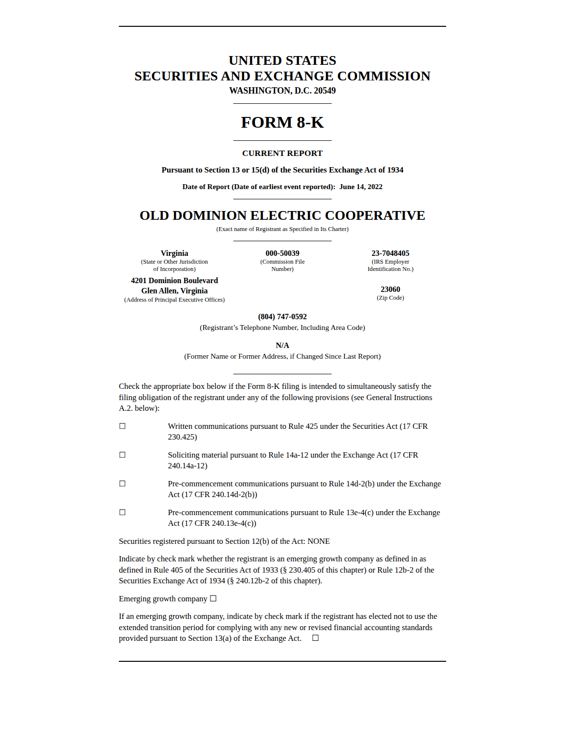UNITED STATES
SECURITIES AND EXCHANGE COMMISSION
WASHINGTON, D.C. 20549
FORM 8-K
CURRENT REPORT
Pursuant to Section 13 or 15(d) of the Securities Exchange Act of 1934
Date of Report (Date of earliest event reported): June 14, 2022
OLD DOMINION ELECTRIC COOPERATIVE
(Exact name of Registrant as Specified in Its Charter)
| Virginia (State or Other Jurisdiction of Incorporation) | 000-50039 (Commission File Number) | 23-7048405 (IRS Employer Identification No.) |
| 4201 Dominion Boulevard Glen Allen, Virginia (Address of Principal Executive Offices) | | 23060 (Zip Code) |
(804) 747-0592
(Registrant’s Telephone Number, Including Area Code)
N/A
(Former Name or Former Address, if Changed Since Last Report)
Check the appropriate box below if the Form 8-K filing is intended to simultaneously satisfy the filing obligation of the registrant under any of the following provisions (see General Instructions A.2. below):
☐
Written communications pursuant to Rule 425 under the Securities Act (17 CFR 230.425)
☐
Soliciting material pursuant to Rule 14a-12 under the Exchange Act (17 CFR 240.14a-12)
☐
Pre-commencement communications pursuant to Rule 14d-2(b) under the Exchange Act (17 CFR 240.14d-2(b))
☐
Pre-commencement communications pursuant to Rule 13e-4(c) under the Exchange Act (17 CFR 240.13e-4(c))
Securities registered pursuant to Section 12(b) of the Act: NONE
Indicate by check mark whether the registrant is an emerging growth company as defined in as defined in Rule 405 of the Securities Act of 1933 (§ 230.405 of this chapter) or Rule 12b-2 of the Securities Exchange Act of 1934 (§ 240.12b-2 of this chapter).
Emerging growth company ☐
If an emerging growth company, indicate by check mark if the registrant has elected not to use the extended transition period for complying with any new or revised financial accounting standards provided pursuant to Section 13(a) of the Exchange Act. ☐